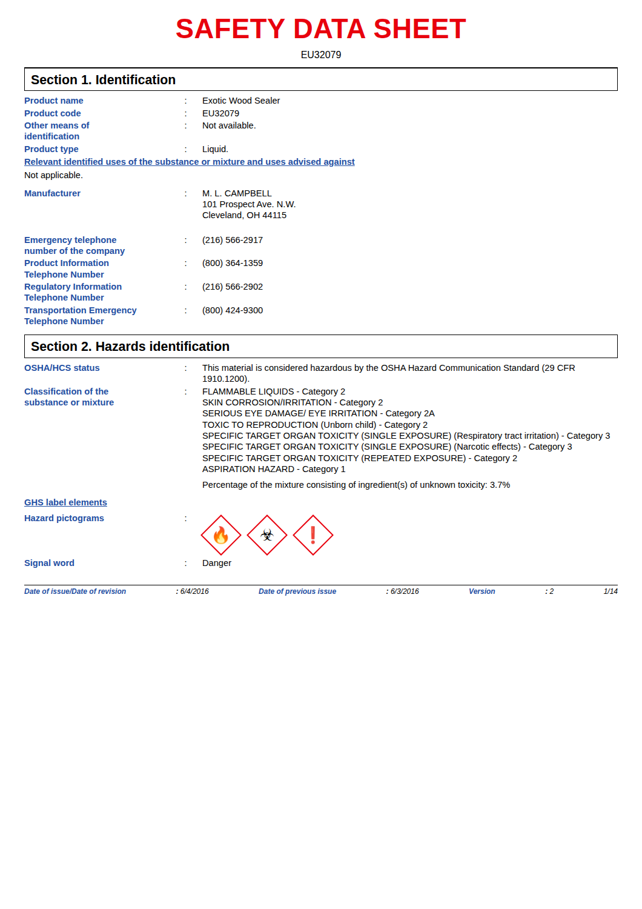SAFETY DATA SHEET
EU32079
Section 1. Identification
| Product name | : | Exotic Wood Sealer |
| Product code | : | EU32079 |
| Other means of identification | : | Not available. |
| Product type | : | Liquid. |
Relevant identified uses of the substance or mixture and uses advised against
Not applicable.
| Manufacturer | : | M. L. CAMPBELL 101 Prospect Ave. N.W. Cleveland, OH 44115 |
| Emergency telephone number of the company | : | (216) 566-2917 |
| Product Information Telephone Number | : | (800) 364-1359 |
| Regulatory Information Telephone Number | : | (216) 566-2902 |
| Transportation Emergency Telephone Number | : | (800) 424-9300 |
Section 2. Hazards identification
| OSHA/HCS status | : | This material is considered hazardous by the OSHA Hazard Communication Standard (29 CFR 1910.1200). |
| Classification of the substance or mixture | : | FLAMMABLE LIQUIDS - Category 2 SKIN CORROSION/IRRITATION - Category 2 SERIOUS EYE DAMAGE/ EYE IRRITATION - Category 2A TOXIC TO REPRODUCTION (Unborn child) - Category 2 SPECIFIC TARGET ORGAN TOXICITY (SINGLE EXPOSURE) (Respiratory tract irritation) - Category 3 SPECIFIC TARGET ORGAN TOXICITY (SINGLE EXPOSURE) (Narcotic effects) - Category 3 SPECIFIC TARGET ORGAN TOXICITY (REPEATED EXPOSURE) - Category 2 ASPIRATION HAZARD - Category 1 Percentage of the mixture consisting of ingredient(s) of unknown toxicity: 3.7% |
GHS label elements
| Hazard pictograms | : | 🔥 ☣ ❗ |
| Signal word | : | Danger |
Date of issue/Date of revision : 6/4/2016 Date of previous issue : 6/3/2016 Version : 2 1/14